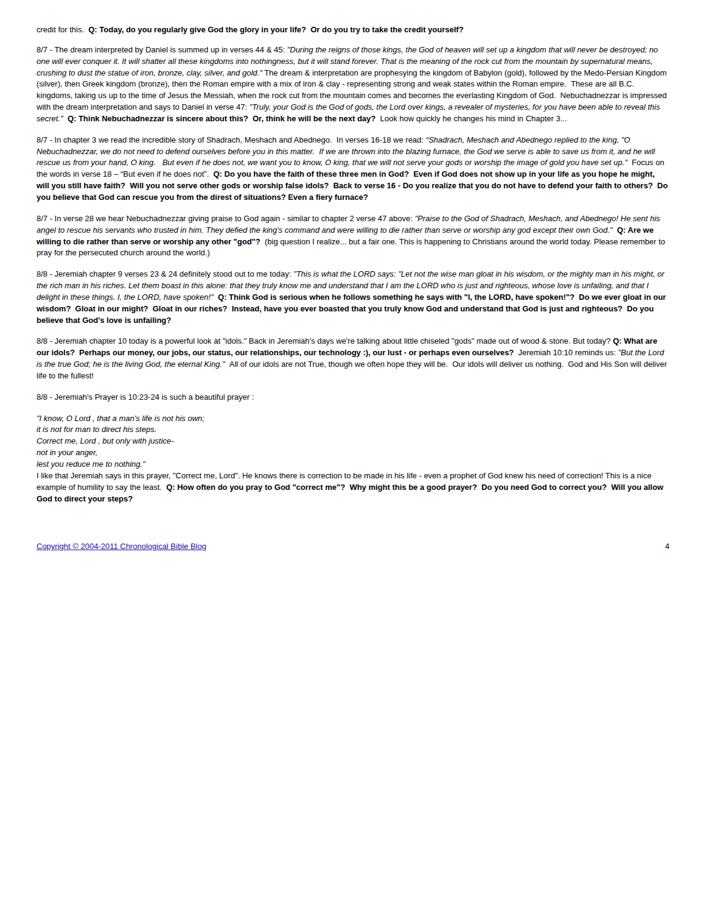credit for this. Q: Today, do you regularly give God the glory in your life? Or do you try to take the credit yourself?
8/7 - The dream interpreted by Daniel is summed up in verses 44 & 45: "During the reigns of those kings, the God of heaven will set up a kingdom that will never be destroyed; no one will ever conquer it. It will shatter all these kingdoms into nothingness, but it will stand forever. That is the meaning of the rock cut from the mountain by supernatural means, crushing to dust the statue of iron, bronze, clay, silver, and gold." The dream & interpretation are prophesying the kingdom of Babylon (gold), followed by the Medo-Persian Kingdom (silver), then Greek kingdom (bronze), then the Roman empire with a mix of iron & clay - representing strong and weak states within the Roman empire. These are all B.C. kingdoms, taking us up to the time of Jesus the Messiah, when the rock cut from the mountain comes and becomes the everlasting Kingdom of God. Nebuchadnezzar is impressed with the dream interpretation and says to Daniel in verse 47: "Truly, your God is the God of gods, the Lord over kings, a revealer of mysteries, for you have been able to reveal this secret." Q: Think Nebuchadnezzar is sincere about this? Or, think he will be the next day? Look how quickly he changes his mind in Chapter 3...
8/7 - In chapter 3 we read the incredible story of Shadrach, Meshach and Abednego. In verses 16-18 we read: “Shadrach, Meshach and Abednego replied to the king, "O Nebuchadnezzar, we do not need to defend ourselves before you in this matter. If we are thrown into the blazing furnace, the God we serve is able to save us from it, and he will rescue us from your hand, O king. But even if he does not, we want you to know, O king, that we will not serve your gods or worship the image of gold you have set up." Focus on the words in verse 18 – “But even if he does not”. Q: Do you have the faith of these three men in God? Even if God does not show up in your life as you hope he might, will you still have faith? Will you not serve other gods or worship false idols? Back to verse 16 - Do you realize that you do not have to defend your faith to others? Do you believe that God can rescue you from the direst of situations? Even a fiery furnace?
8/7 - In verse 28 we hear Nebuchadnezzar giving praise to God again - similar to chapter 2 verse 47 above: "Praise to the God of Shadrach, Meshach, and Abednego! He sent his angel to rescue his servants who trusted in him. They defied the king's command and were willing to die rather than serve or worship any god except their own God." Q: Are we willing to die rather than serve or worship any other "god"? (big question I realize... but a fair one. This is happening to Christians around the world today. Please remember to pray for the persecuted church around the world.)
8/8 - Jeremiah chapter 9 verses 23 & 24 definitely stood out to me today: "This is what the LORD says: "Let not the wise man gloat in his wisdom, or the mighty man in his might, or the rich man in his riches. Let them boast in this alone: that they truly know me and understand that I am the LORD who is just and righteous, whose love is unfailing, and that I delight in these things. I, the LORD, have spoken!" Q: Think God is serious when he follows something he says with "I, the LORD, have spoken!"? Do we ever gloat in our wisdom? Gloat in our might? Gloat in our riches? Instead, have you ever boasted that you truly know God and understand that God is just and righteous? Do you believe that God's love is unfailing?
8/8 - Jeremiah chapter 10 today is a powerful look at "idols." Back in Jeremiah's days we're talking about little chiseled "gods" made out of wood & stone. But today? Q: What are our idols? Perhaps our money, our jobs, our status, our relationships, our technology :), our lust - or perhaps even ourselves? Jeremiah 10:10 reminds us: "But the Lord is the true God; he is the living God, the eternal King." All of our idols are not True, though we often hope they will be. Our idols will deliver us nothing. God and His Son will deliver life to the fullest!
8/8 - Jeremiah's Prayer is 10:23-24 is such a beautiful prayer :
"I know, O Lord , that a man's life is not his own;
it is not for man to direct his steps.
Correct me, Lord , but only with justice-
not in your anger,
lest you reduce me to nothing."
I like that Jeremiah says in this prayer, "Correct me, Lord". He knows there is correction to be made in his life - even a prophet of God knew his need of correction! This is a nice example of humility to say the least. Q: How often do you pray to God "correct me"? Why might this be a good prayer? Do you need God to correct you? Will you allow God to direct your steps?
Copyright © 2004-2011 Chronological Bible Blog 4